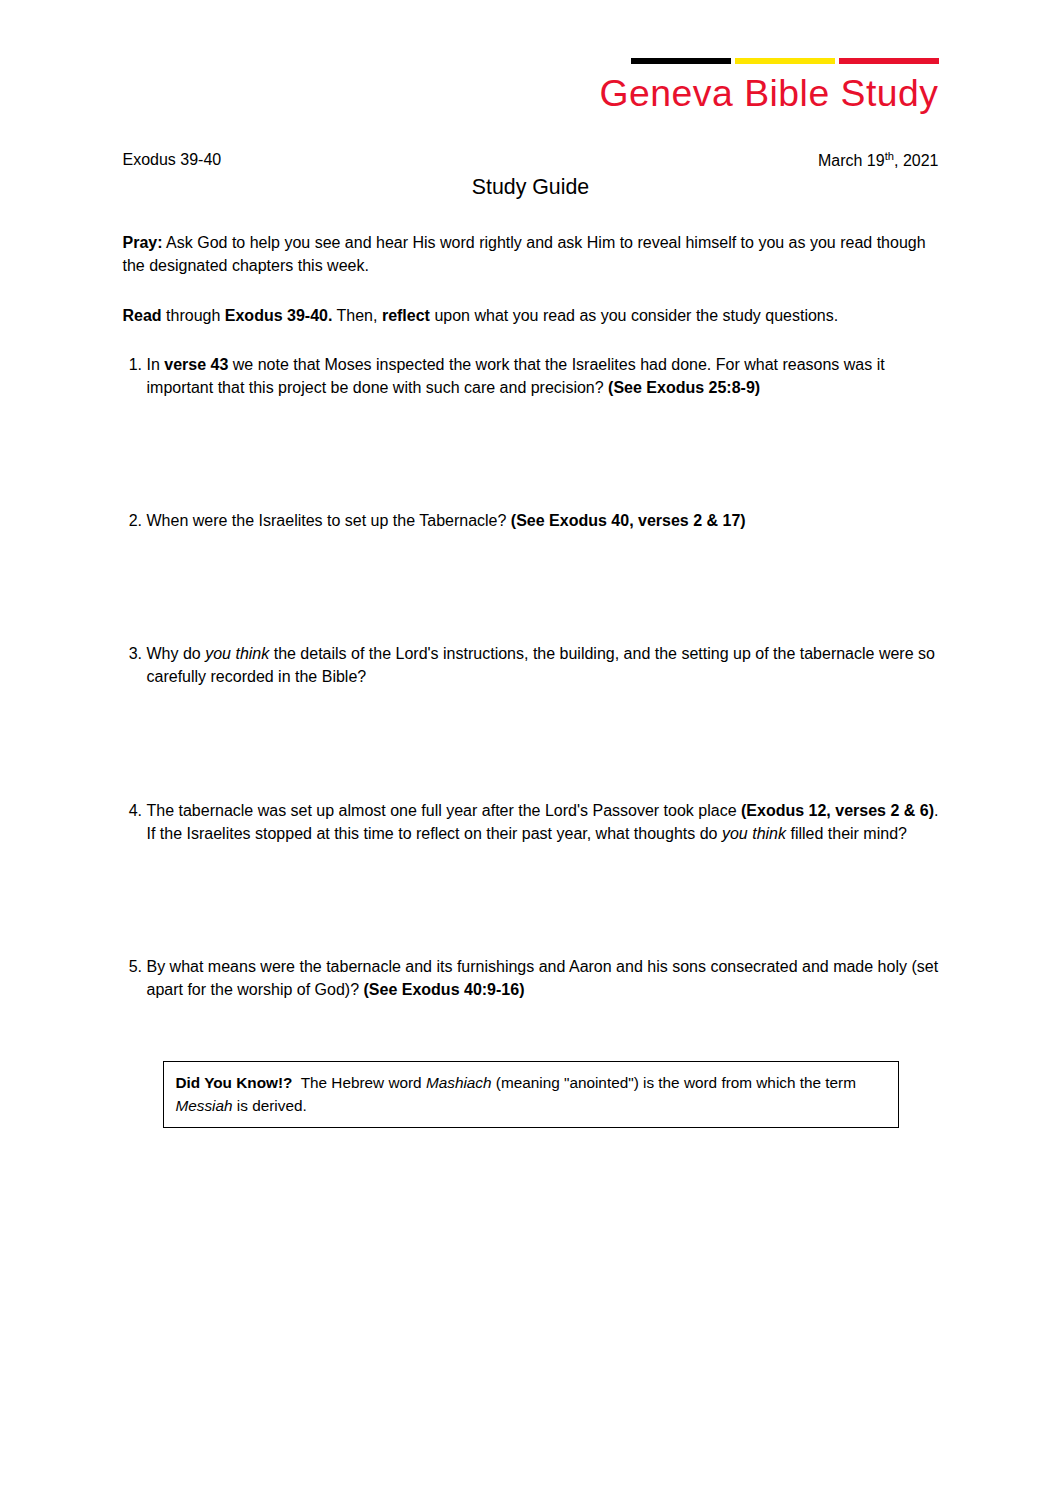Geneva Bible Study
Exodus 39-40 March 19th, 2021
Study Guide
Pray: Ask God to help you see and hear His word rightly and ask Him to reveal himself to you as you read though the designated chapters this week.
Read through Exodus 39-40. Then, reflect upon what you read as you consider the study questions.
In verse 43 we note that Moses inspected the work that the Israelites had done. For what reasons was it important that this project be done with such care and precision? (See Exodus 25:8-9)
When were the Israelites to set up the Tabernacle? (See Exodus 40, verses 2 & 17)
Why do you think the details of the Lord's instructions, the building, and the setting up of the tabernacle were so carefully recorded in the Bible?
The tabernacle was set up almost one full year after the Lord's Passover took place (Exodus 12, verses 2 & 6). If the Israelites stopped at this time to reflect on their past year, what thoughts do you think filled their mind?
By what means were the tabernacle and its furnishings and Aaron and his sons consecrated and made holy (set apart for the worship of God)? (See Exodus 40:9-16)
Did You Know!? The Hebrew word Mashiach (meaning "anointed") is the word from which the term Messiah is derived.